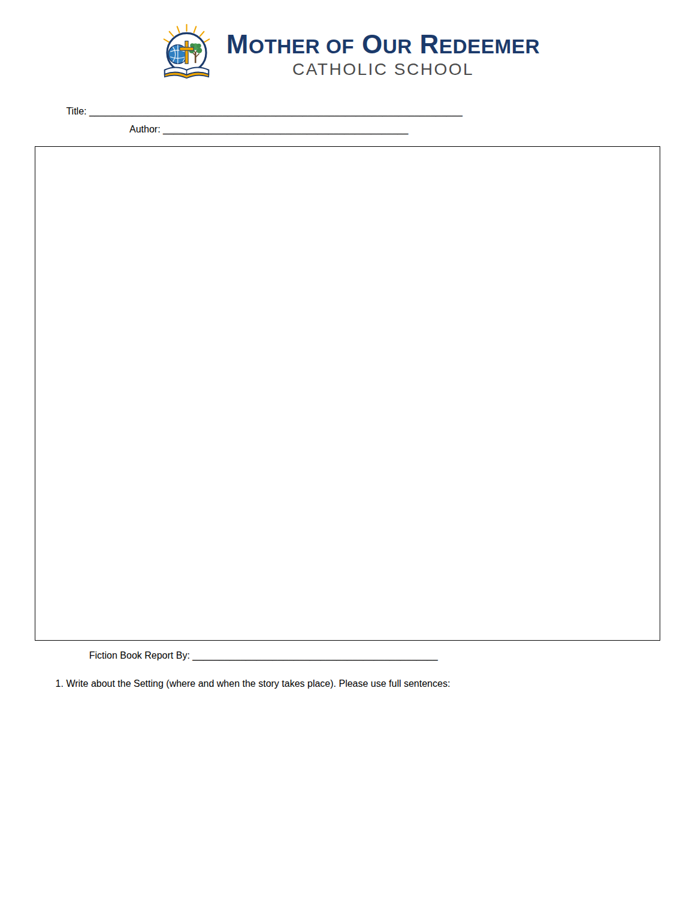MOTHER OF OUR REDEEMER
Catholic School
Title: ______________________________________________________________________
Author: ______________________________________________
Fiction Book Report By: ______________________________________________
Write about the Setting (where and when the story takes place). Please use full sentences: